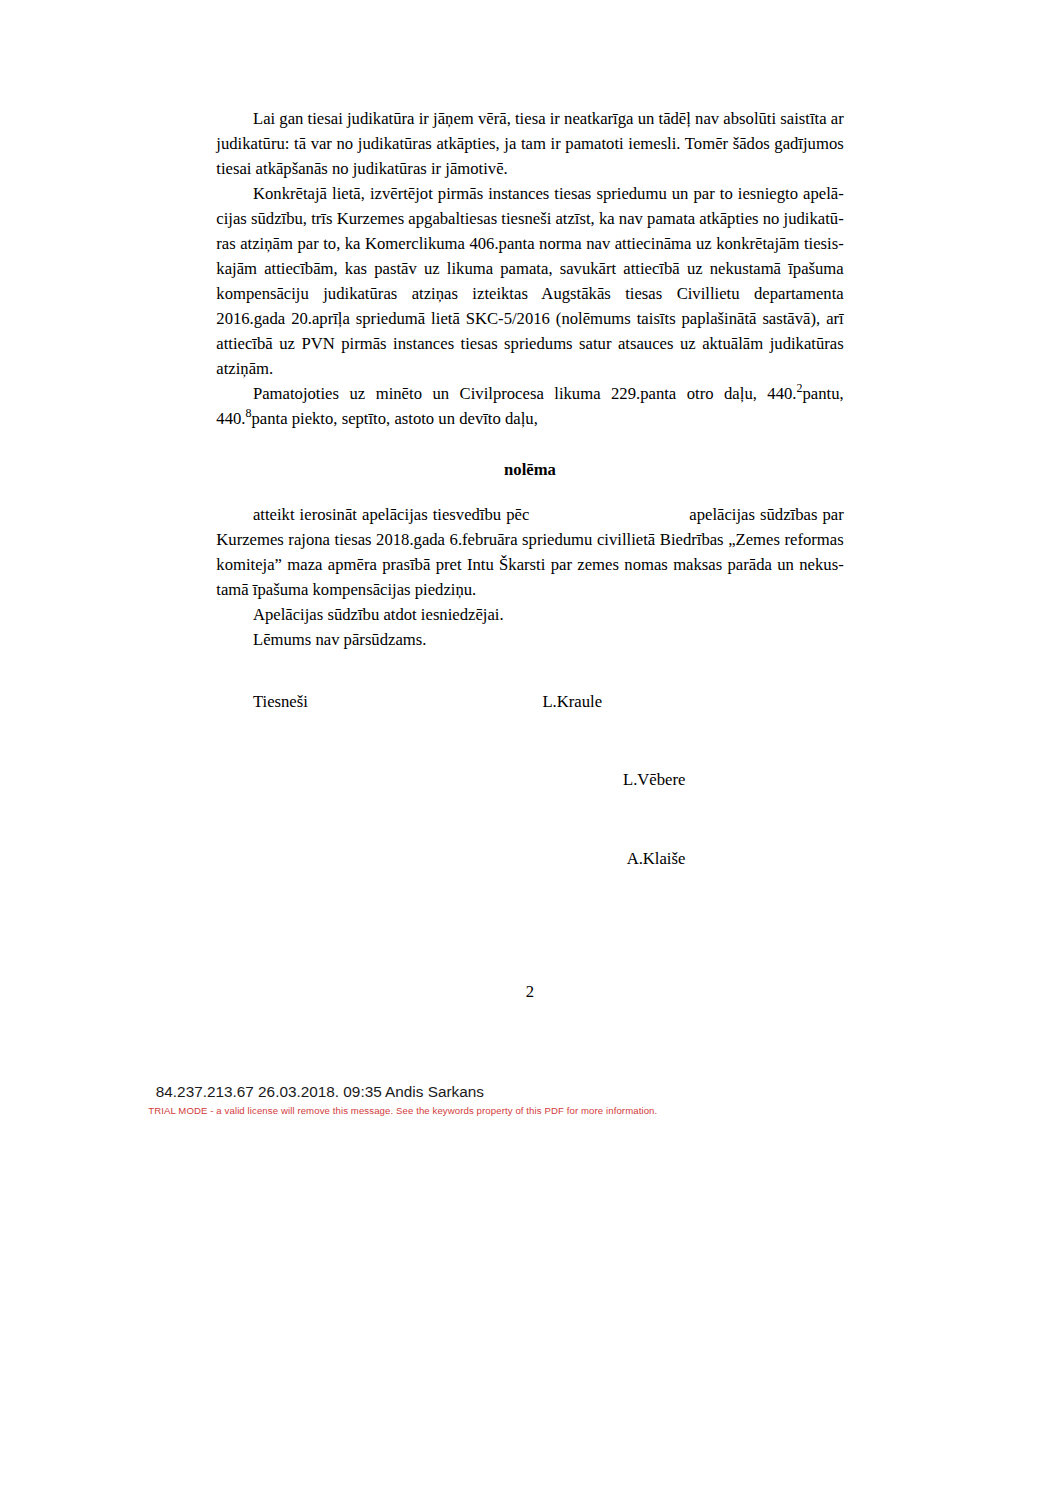Lai gan tiesai judikatūra ir jāņem vērā, tiesa ir neatkarīga un tādēļ nav absolūti saistīta ar judikatūru: tā var no judikatūras atkāpties, ja tam ir pamatoti iemesli. Tomēr šādos gadījumos tiesai atkāpšanās no judikatūras ir jāmotivē.
Konkrētajā lietā, izvērtējot pirmās instances tiesas spriedumu un par to iesniegto apelācijas sūdzību, trīs Kurzemes apgabaltiesas tiesneši atzīst, ka nav pamata atkāpties no judikatūras atziņām par to, ka Komerclikuma 406.panta norma nav attiecināma uz konkrētajām tiesiskajām attiecībām, kas pastāv uz likuma pamata, savukārt attiecībā uz nekustamā īpašuma kompensāciju judikatūras atziņas izteiktas Augstākās tiesas Civillietu departamenta 2016.gada 20.aprīļa spriedumā lietā SKC-5/2016 (nolēmums taisīts paplašinātā sastāvā), arī attiecībā uz PVN pirmās instances tiesas spriedums satur atsauces uz aktuālām judikatūras atziņām.
Pamatojoties uz minēto un Civilprocesa likuma 229.panta otro daļu, 440.2pantu, 440.8panta piekto, septīto, astoto un devīto daļu,
nolēma
atteikt ierosināt apelācijas tiesvedību pēc apelācijas sūdzības par Kurzemes rajona tiesas 2018.gada 6.februāra spriedumu civillietā Biedrības „Zemes reformas komiteja” maza apmēra prasībā pret Intu Škarsti par zemes nomas maksas parāda un nekustamā īpašuma kompensācijas piedziņu.
Apelācijas sūdzību atdot iesniedzējai.
Lēmums nav pārsūdzams.
Tiesneši
L.Kraule
L.Vēbere
A.Klaiše
2
84.237.213.67 26.03.2018. 09:35 Andis Sarkans
TRIAL MODE - a valid license will remove this message. See the keywords property of this PDF for more information.